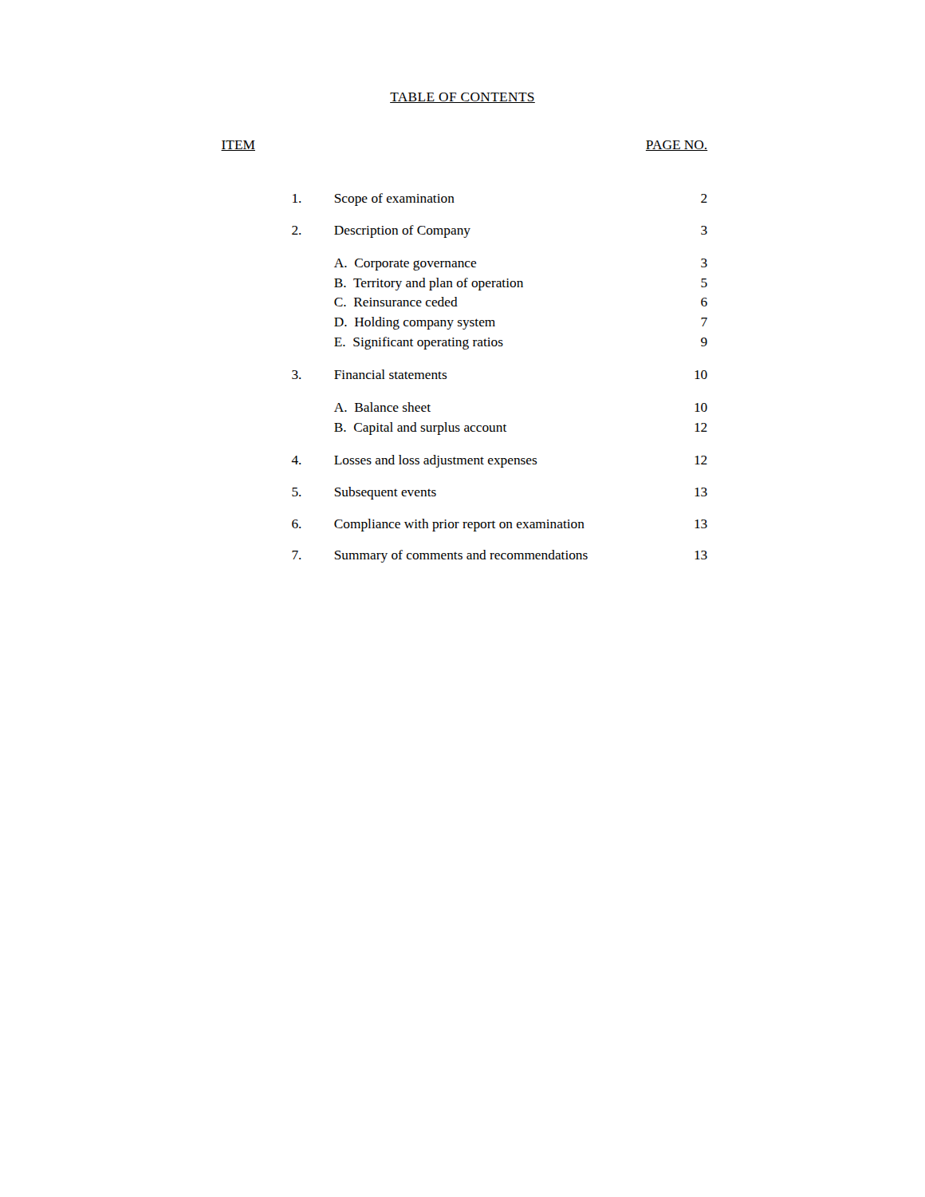TABLE OF CONTENTS
| ITEM | | PAGE NO. |
| 1. | Scope of examination | 2 |
| 2. | Description of Company | 3 |
| | A. Corporate governance 3 B. Territory and plan of operation 5 C. Reinsurance ceded 6 D. Holding company system 7 E. Significant operating ratios 9 |
| 3. | Financial statements | 10 |
| | A. Balance sheet 10 B. Capital and surplus account 12 |
| 4. | Losses and loss adjustment expenses | 12 |
| 5. | Subsequent events | 13 |
| 6. | Compliance with prior report on examination | 13 |
| 7. | Summary of comments and recommendations | 13 |